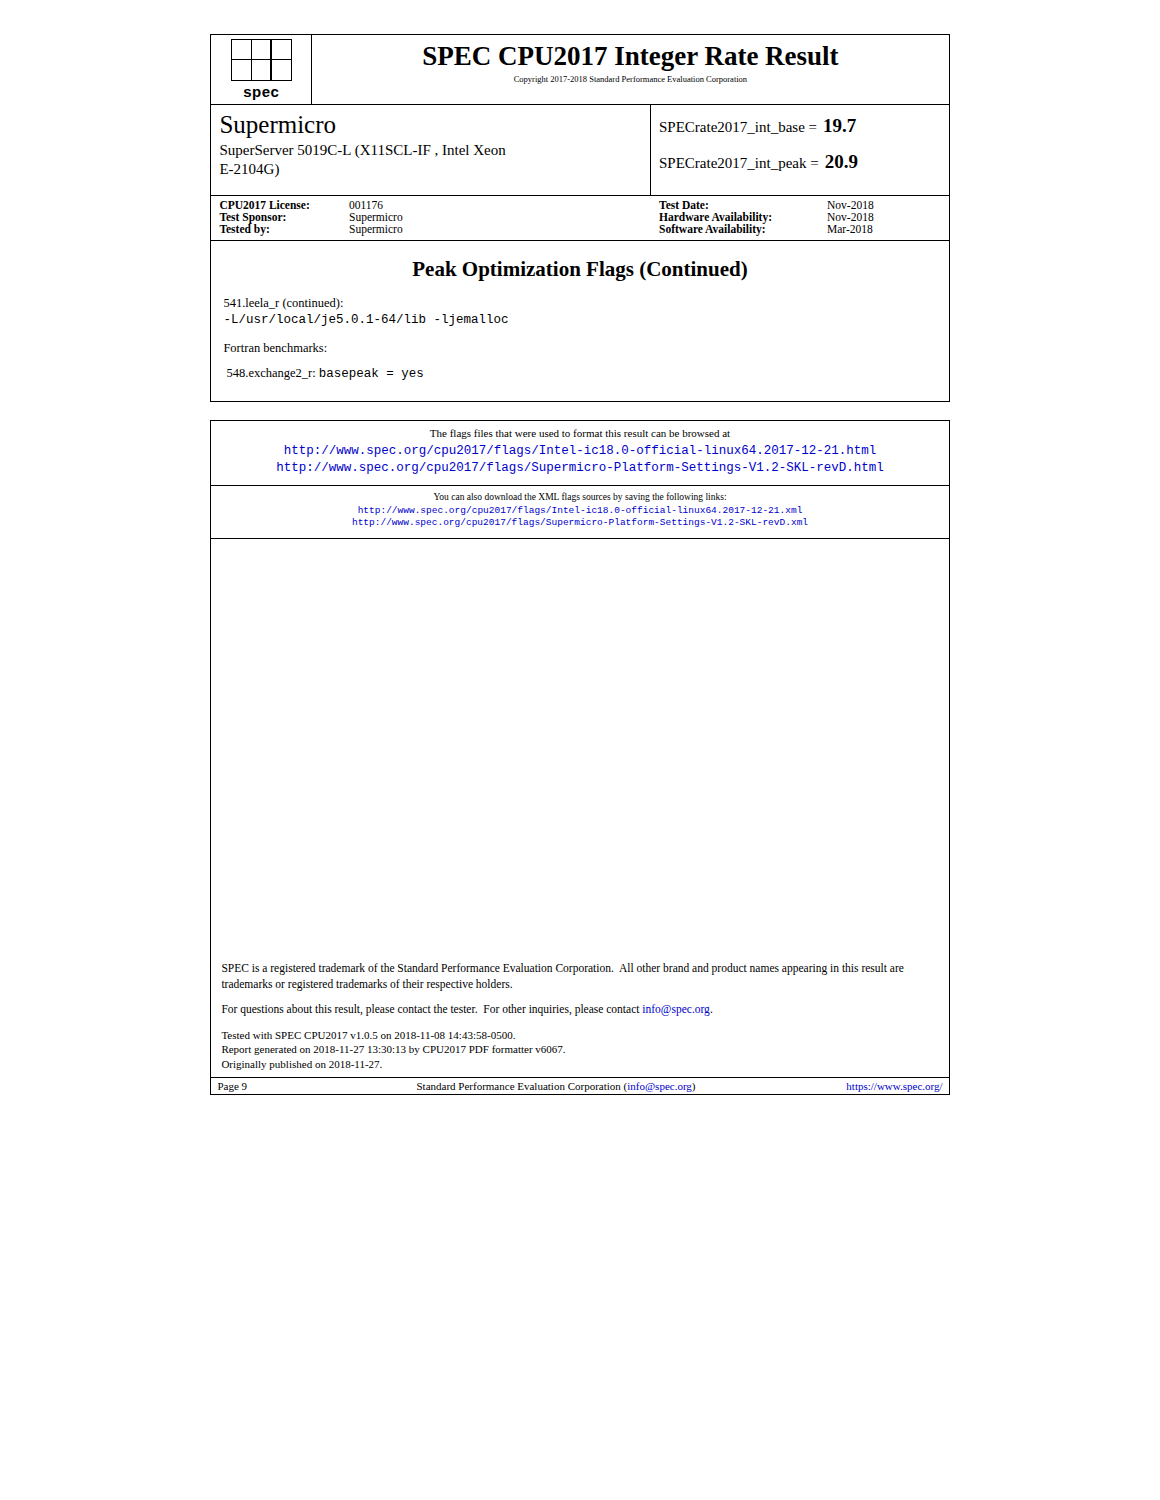spec
SPEC CPU2017 Integer Rate Result
Copyright 2017-2018 Standard Performance Evaluation Corporation
Supermicro
SuperServer 5019C-L (X11SCL-IF , Intel Xeon
E-2104G)
SPECrate2017_int_base =19.7
SPECrate2017_int_peak =20.9
CPU2017 License: 001176
Test Sponsor: Supermicro
Tested by: Supermicro
Test Date: Nov-2018
Hardware Availability: Nov-2018
Software Availability: Mar-2018
Peak Optimization Flags (Continued)
541.leela_r (continued):
-L/usr/local/je5.0.1-64/lib -ljemalloc
Fortran benchmarks:
548.exchange2_r: basepeak = yes
The flags files that were used to format this result can be browsed at
http://www.spec.org/cpu2017/flags/Intel-ic18.0-official-linux64.2017-12-21.html http://www.spec.org/cpu2017/flags/Supermicro-Platform-Settings-V1.2-SKL-revD.html
You can also download the XML flags sources by saving the following links:
http://www.spec.org/cpu2017/flags/Intel-ic18.0-official-linux64.2017-12-21.xml http://www.spec.org/cpu2017/flags/Supermicro-Platform-Settings-V1.2-SKL-revD.xml
SPEC is a registered trademark of the Standard Performance Evaluation Corporation. All other brand and product names appearing in this result are trademarks or registered trademarks of their respective holders.
For questions about this result, please contact the tester. For other inquiries, please contact info@spec.org.
Tested with SPEC CPU2017 v1.0.5 on 2018-11-08 14:43:58-0500.
Report generated on 2018-11-27 13:30:13 by CPU2017 PDF formatter v6067.
Originally published on 2018-11-27.
Page 9
Standard Performance Evaluation Corporation (info@spec.org)
https://www.spec.org/